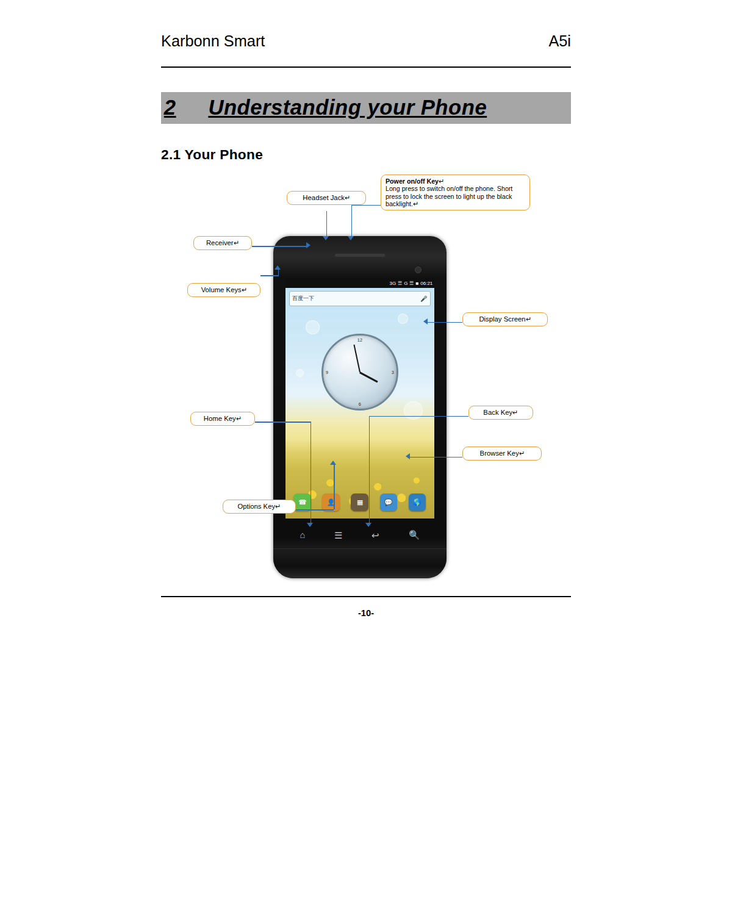Karbonn Smart
A5i
2 Understanding your Phone
2.1 Your Phone
3G☰G☰■06:21
百度一下 🎤
12 3 6 9
☎
👤
▦
💬
🌎
⌂ ☰ ↩ 🔍
Power on/off Key↵
Long press to switch on/off the phone. Short press to lock the screen to light up the black backlight.↵
Headset Jack↵
Receiver↵
Volume Keys↵
Display Screen↵
Back Key↵
Browser Key↵
Home Key↵
Options Key↵
-10-